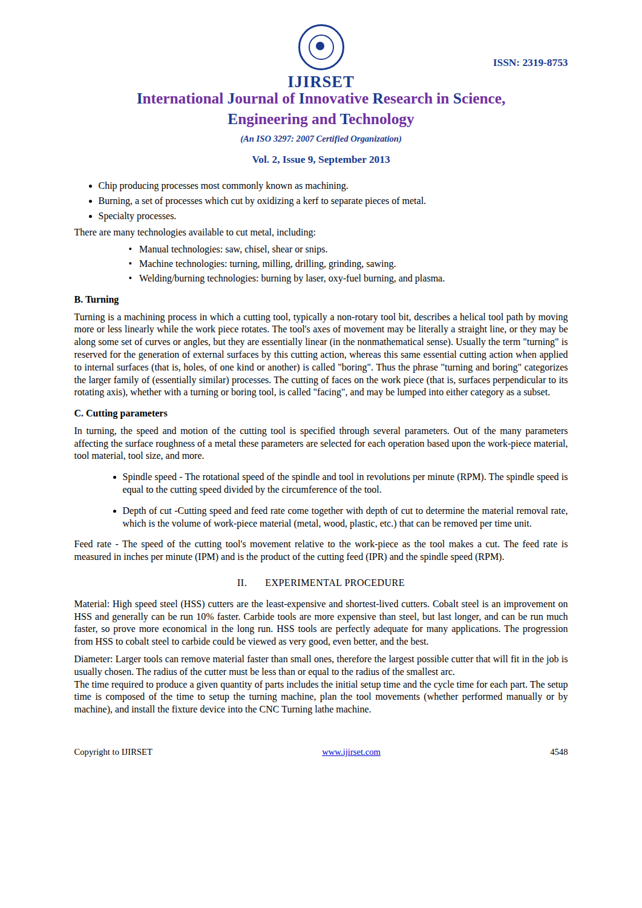IJIRSET
ISSN: 2319-8753
International Journal of Innovative Research in Science,
Engineering and Technology
(An ISO 3297: 2007 Certified Organization)
Vol. 2, Issue 9, September 2013
Chip producing processes most commonly known as machining.
Burning, a set of processes which cut by oxidizing a kerf to separate pieces of metal.
Specialty processes.
There are many technologies available to cut metal, including:
• Manual technologies: saw, chisel, shear or snips.
• Machine technologies: turning, milling, drilling, grinding, sawing.
• Welding/burning technologies: burning by laser, oxy-fuel burning, and plasma.
B. Turning
Turning is a machining process in which a cutting tool, typically a non-rotary tool bit, describes a helical tool path by moving more or less linearly while the work piece rotates. The tool's axes of movement may be literally a straight line, or they may be along some set of curves or angles, but they are essentially linear (in the nonmathematical sense). Usually the term "turning" is reserved for the generation of external surfaces by this cutting action, whereas this same essential cutting action when applied to internal surfaces (that is, holes, of one kind or another) is called "boring". Thus the phrase "turning and boring" categorizes the larger family of (essentially similar) processes. The cutting of faces on the work piece (that is, surfaces perpendicular to its rotating axis), whether with a turning or boring tool, is called "facing", and may be lumped into either category as a subset.
C. Cutting parameters
In turning, the speed and motion of the cutting tool is specified through several parameters. Out of the many parameters affecting the surface roughness of a metal these parameters are selected for each operation based upon the work-piece material, tool material, tool size, and more.
Spindle speed - The rotational speed of the spindle and tool in revolutions per minute (RPM). The spindle speed is equal to the cutting speed divided by the circumference of the tool.
Depth of cut -Cutting speed and feed rate come together with depth of cut to determine the material removal rate, which is the volume of work-piece material (metal, wood, plastic, etc.) that can be removed per time unit.
Feed rate - The speed of the cutting tool's movement relative to the work-piece as the tool makes a cut. The feed rate is measured in inches per minute (IPM) and is the product of the cutting feed (IPR) and the spindle speed (RPM).
II. EXPERIMENTAL PROCEDURE
Material: High speed steel (HSS) cutters are the least-expensive and shortest-lived cutters. Cobalt steel is an improvement on HSS and generally can be run 10% faster. Carbide tools are more expensive than steel, but last longer, and can be run much faster, so prove more economical in the long run. HSS tools are perfectly adequate for many applications. The progression from HSS to cobalt steel to carbide could be viewed as very good, even better, and the best.
Diameter: Larger tools can remove material faster than small ones, therefore the largest possible cutter that will fit in the job is usually chosen. The radius of the cutter must be less than or equal to the radius of the smallest arc.
The time required to produce a given quantity of parts includes the initial setup time and the cycle time for each part. The setup time is composed of the time to setup the turning machine, plan the tool movements (whether performed manually or by machine), and install the fixture device into the CNC Turning lathe machine.
Copyright to IJIRSET www.ijirset.com 4548